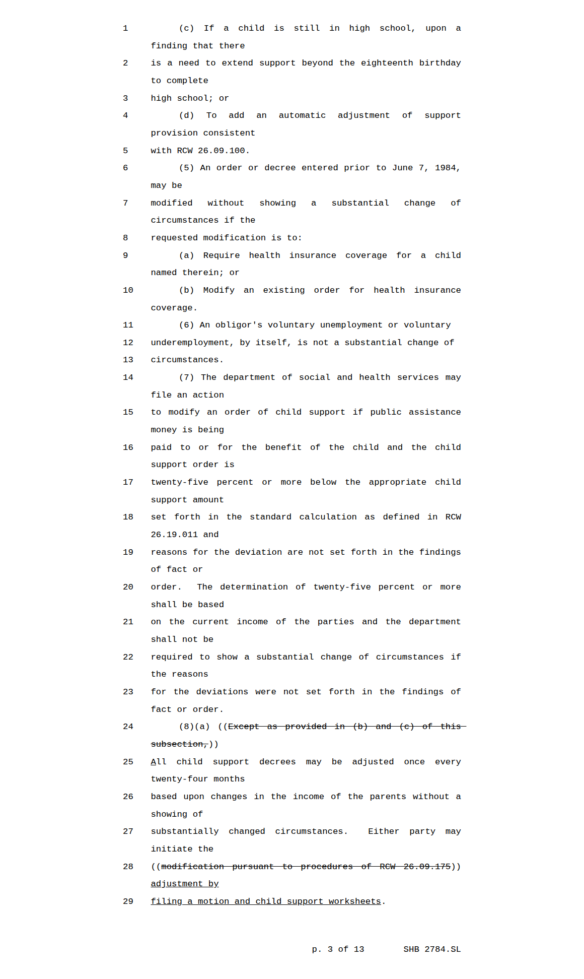1 (c) If a child is still in high school, upon a finding that there
2 is a need to extend support beyond the eighteenth birthday to complete
3 high school; or
4 (d) To add an automatic adjustment of support provision consistent
5 with RCW 26.09.100.
6 (5) An order or decree entered prior to June 7, 1984, may be
7 modified without showing a substantial change of circumstances if the
8 requested modification is to:
9 (a) Require health insurance coverage for a child named therein; or
10 (b) Modify an existing order for health insurance coverage.
11 (6) An obligor's voluntary unemployment or voluntary
12 underemployment, by itself, is not a substantial change of
13 circumstances.
14 (7) The department of social and health services may file an action
15 to modify an order of child support if public assistance money is being
16 paid to or for the benefit of the child and the child support order is
17 twenty-five percent or more below the appropriate child support amount
18 set forth in the standard calculation as defined in RCW 26.19.011 and
19 reasons for the deviation are not set forth in the findings of fact or
20 order. The determination of twenty-five percent or more shall be based
21 on the current income of the parties and the department shall not be
22 required to show a substantial change of circumstances if the reasons
23 for the deviations were not set forth in the findings of fact or order.
24 (8)(a) ((Except as provided in (b) and (c) of this subsection,))
25 All child support decrees may be adjusted once every twenty-four months
26 based upon changes in the income of the parents without a showing of
27 substantially changed circumstances. Either party may initiate the
28((modification pursuant to procedures of RCW 26.09.175)) adjustment by
29 filing a motion and child support worksheets.
p. 3 of 13 SHB 2784.SL